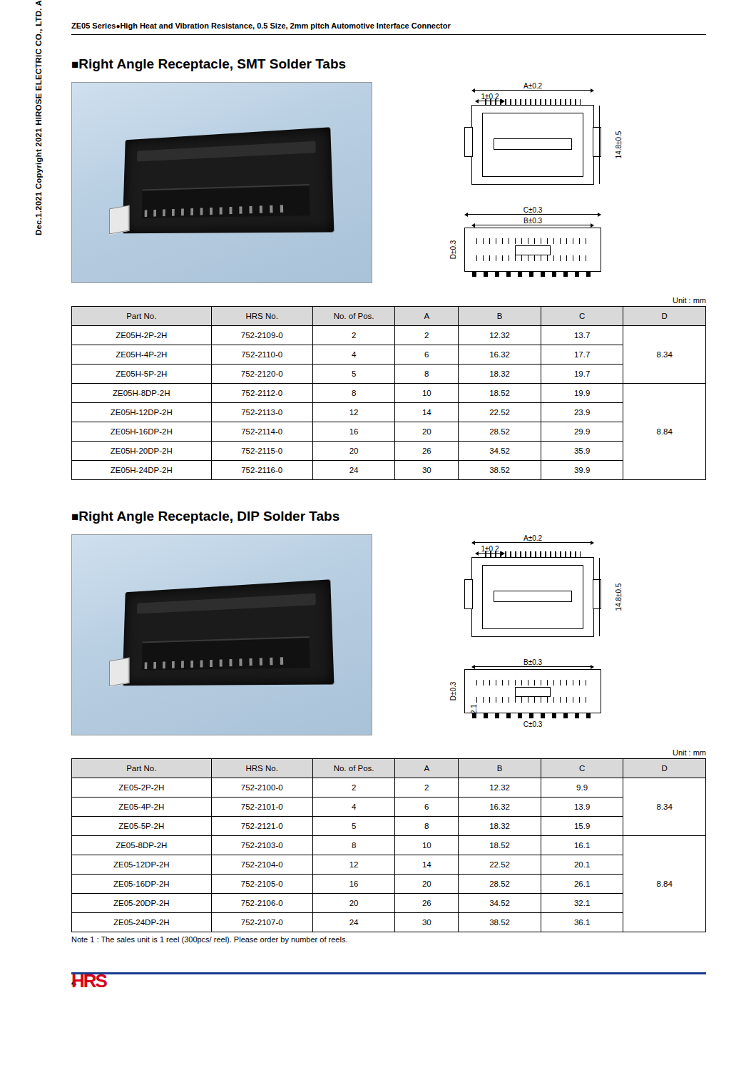Dec.1.2021 Copyright 2021 HIROSE ELECTRIC CO., LTD. All Rights Reserved.
ZE05 Series●High Heat and Vibration Resistance, 0.5 Size, 2mm pitch Automotive Interface Connector
■Right Angle Receptacle, SMT Solder Tabs
A±0.2
1±0.2
14.8±0.5
C±0.3
B±0.3
D±0.3
Unit : mm
| Part No. | HRS No. | No. of Pos. | A | B | C | D |
| --- | --- | --- | --- | --- | --- | --- |
| ZE05H-2P-2H | 752-2109-0 | 2 | 2 | 12.32 | 13.7 | 8.34 |
| ZE05H-4P-2H | 752-2110-0 | 4 | 6 | 16.32 | 17.7 |
| ZE05H-5P-2H | 752-2120-0 | 5 | 8 | 18.32 | 19.7 |
| ZE05H-8DP-2H | 752-2112-0 | 8 | 10 | 18.52 | 19.9 | 8.84 |
| ZE05H-12DP-2H | 752-2113-0 | 12 | 14 | 22.52 | 23.9 |
| ZE05H-16DP-2H | 752-2114-0 | 16 | 20 | 28.52 | 29.9 |
| ZE05H-20DP-2H | 752-2115-0 | 20 | 26 | 34.52 | 35.9 |
| ZE05H-24DP-2H | 752-2116-0 | 24 | 30 | 38.52 | 39.9 |
■Right Angle Receptacle, DIP Solder Tabs
A±0.2
1±0.2
14.8±0.5
B±0.3
D±0.3
2.1
C±0.3
Unit : mm
| Part No. | HRS No. | No. of Pos. | A | B | C | D |
| --- | --- | --- | --- | --- | --- | --- |
| ZE05-2P-2H | 752-2100-0 | 2 | 2 | 12.32 | 9.9 | 8.34 |
| ZE05-4P-2H | 752-2101-0 | 4 | 6 | 16.32 | 13.9 |
| ZE05-5P-2H | 752-2121-0 | 5 | 8 | 18.32 | 15.9 |
| ZE05-8DP-2H | 752-2103-0 | 8 | 10 | 18.52 | 16.1 | 8.84 |
| ZE05-12DP-2H | 752-2104-0 | 12 | 14 | 22.52 | 20.1 |
| ZE05-16DP-2H | 752-2105-0 | 16 | 20 | 28.52 | 26.1 |
| ZE05-20DP-2H | 752-2106-0 | 20 | 26 | 34.52 | 32.1 |
| ZE05-24DP-2H | 752-2107-0 | 24 | 30 | 38.52 | 36.1 |
Note 1 : The sales unit is 1 reel (300pcs/ reel). Please order by number of reels.
4
HRS